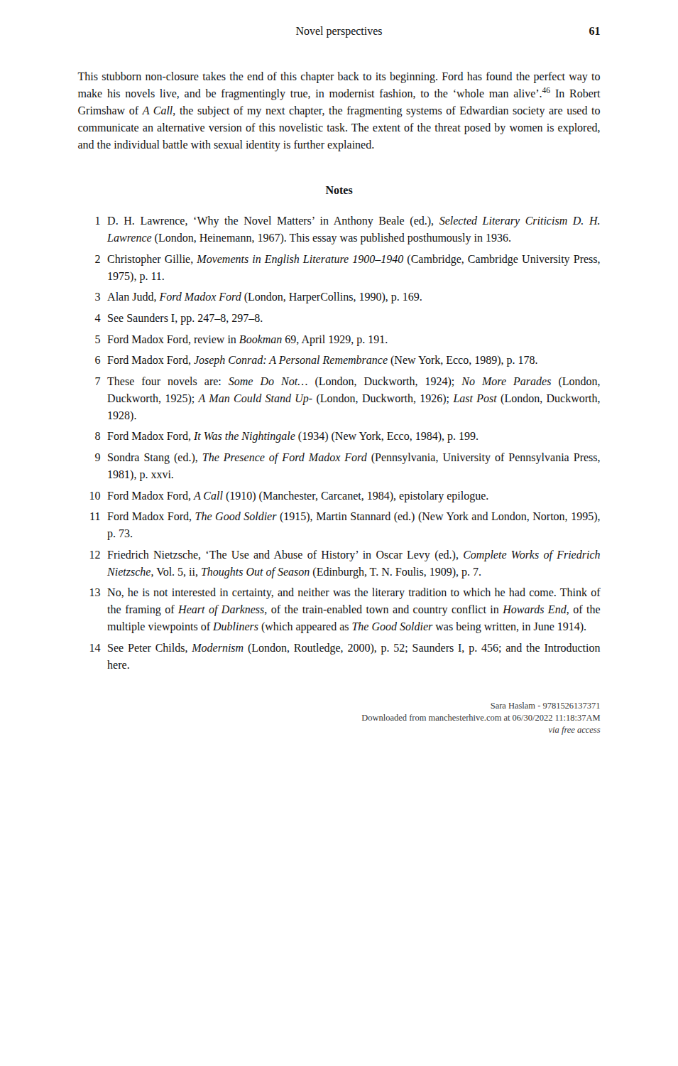Novel perspectives 61
This stubborn non-closure takes the end of this chapter back to its beginning. Ford has found the perfect way to make his novels live, and be fragmentingly true, in modernist fashion, to the ‘whole man alive’.46 In Robert Grimshaw of A Call, the subject of my next chapter, the fragmenting systems of Edwardian society are used to communicate an alternative version of this novelistic task. The extent of the threat posed by women is explored, and the individual battle with sexual identity is further explained.
Notes
D. H. Lawrence, ‘Why the Novel Matters’ in Anthony Beale (ed.), Selected Literary Criticism D. H. Lawrence (London, Heinemann, 1967). This essay was published posthumously in 1936.
Christopher Gillie, Movements in English Literature 1900–1940 (Cambridge, Cambridge University Press, 1975), p. 11.
Alan Judd, Ford Madox Ford (London, HarperCollins, 1990), p. 169.
See Saunders I, pp. 247–8, 297–8.
Ford Madox Ford, review in Bookman 69, April 1929, p. 191.
Ford Madox Ford, Joseph Conrad: A Personal Remembrance (New York, Ecco, 1989), p. 178.
These four novels are: Some Do Not… (London, Duckworth, 1924); No More Parades (London, Duckworth, 1925); A Man Could Stand Up- (London, Duckworth, 1926); Last Post (London, Duckworth, 1928).
Ford Madox Ford, It Was the Nightingale (1934) (New York, Ecco, 1984), p. 199.
Sondra Stang (ed.), The Presence of Ford Madox Ford (Pennsylvania, University of Pennsylvania Press, 1981), p. xxvi.
Ford Madox Ford, A Call (1910) (Manchester, Carcanet, 1984), epistolary epilogue.
Ford Madox Ford, The Good Soldier (1915), Martin Stannard (ed.) (New York and London, Norton, 1995), p. 73.
Friedrich Nietzsche, ‘The Use and Abuse of History’ in Oscar Levy (ed.), Complete Works of Friedrich Nietzsche, Vol. 5, ii, Thoughts Out of Season (Edinburgh, T. N. Foulis, 1909), p. 7.
No, he is not interested in certainty, and neither was the literary tradition to which he had come. Think of the framing of Heart of Darkness, of the train-enabled town and country conflict in Howards End, of the multiple viewpoints of Dubliners (which appeared as The Good Soldier was being written, in June 1914).
See Peter Childs, Modernism (London, Routledge, 2000), p. 52; Saunders I, p. 456; and the Introduction here.
Sara Haslam - 9781526137371
Downloaded from manchesterhive.com at 06/30/2022 11:18:37AM
via free access